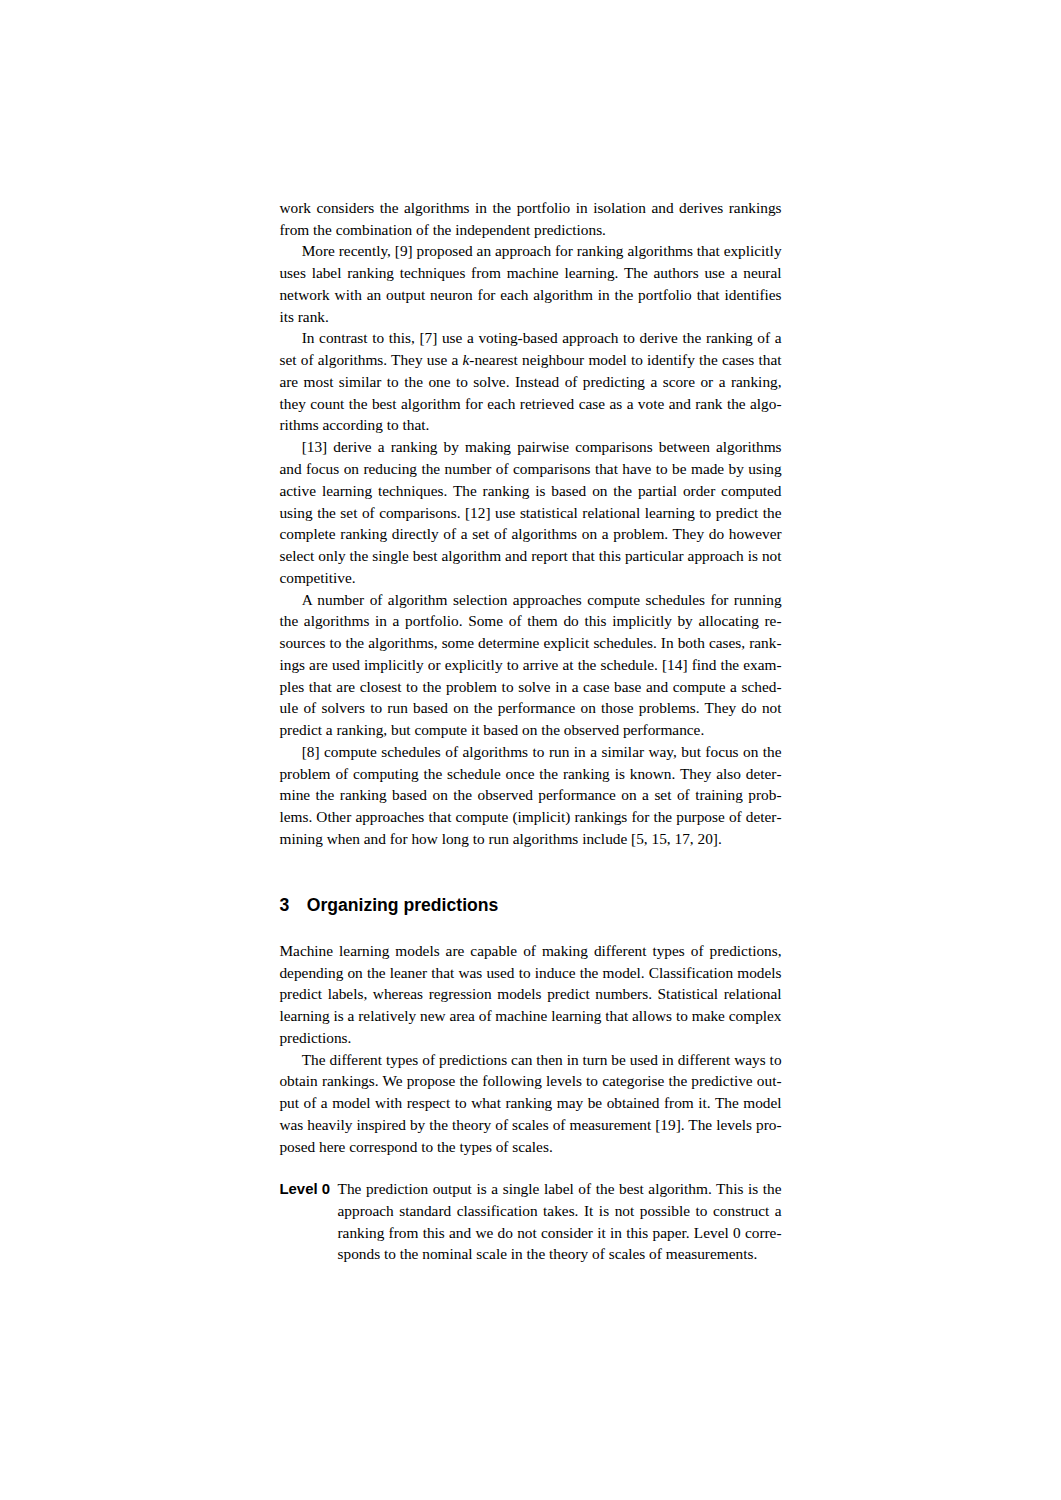work considers the algorithms in the portfolio in isolation and derives rankings from the combination of the independent predictions.
More recently, [9] proposed an approach for ranking algorithms that explicitly uses label ranking techniques from machine learning. The authors use a neural network with an output neuron for each algorithm in the portfolio that identifies its rank.
In contrast to this, [7] use a voting-based approach to derive the ranking of a set of algorithms. They use a k-nearest neighbour model to identify the cases that are most similar to the one to solve. Instead of predicting a score or a ranking, they count the best algorithm for each retrieved case as a vote and rank the algorithms according to that.
[13] derive a ranking by making pairwise comparisons between algorithms and focus on reducing the number of comparisons that have to be made by using active learning techniques. The ranking is based on the partial order computed using the set of comparisons. [12] use statistical relational learning to predict the complete ranking directly of a set of algorithms on a problem. They do however select only the single best algorithm and report that this particular approach is not competitive.
A number of algorithm selection approaches compute schedules for running the algorithms in a portfolio. Some of them do this implicitly by allocating resources to the algorithms, some determine explicit schedules. In both cases, rankings are used implicitly or explicitly to arrive at the schedule. [14] find the examples that are closest to the problem to solve in a case base and compute a schedule of solvers to run based on the performance on those problems. They do not predict a ranking, but compute it based on the observed performance.
[8] compute schedules of algorithms to run in a similar way, but focus on the problem of computing the schedule once the ranking is known. They also determine the ranking based on the observed performance on a set of training problems. Other approaches that compute (implicit) rankings for the purpose of determining when and for how long to run algorithms include [5, 15, 17, 20].
3 Organizing predictions
Machine learning models are capable of making different types of predictions, depending on the leaner that was used to induce the model. Classification models predict labels, whereas regression models predict numbers. Statistical relational learning is a relatively new area of machine learning that allows to make complex predictions.
The different types of predictions can then in turn be used in different ways to obtain rankings. We propose the following levels to categorise the predictive output of a model with respect to what ranking may be obtained from it. The model was heavily inspired by the theory of scales of measurement [19]. The levels proposed here correspond to the types of scales.
Level 0
The prediction output is a single label of the best algorithm. This is the approach standard classification takes. It is not possible to construct a ranking from this and we do not consider it in this paper. Level 0 corresponds to the nominal scale in the theory of scales of measurements.